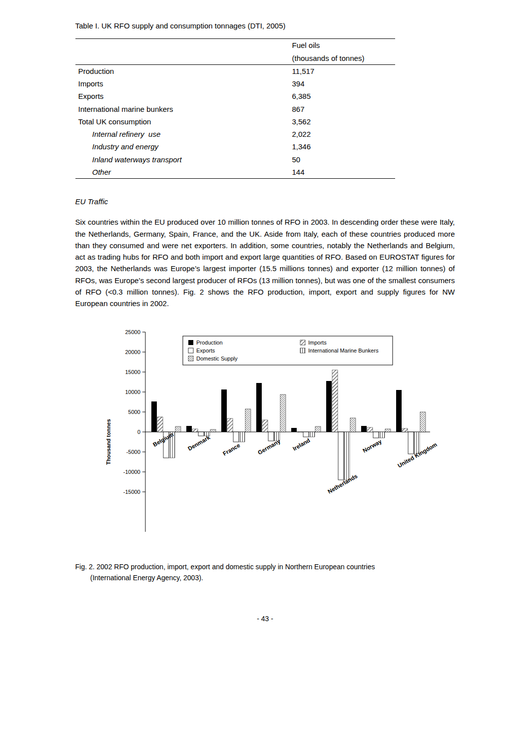Table I. UK RFO supply and consumption tonnages (DTI, 2005)
| | Fuel oils |
| | (thousands of tonnes) |
| Production | 11,517 |
| Imports | 394 |
| Exports | 6,385 |
| International marine bunkers | 867 |
| Total UK consumption | 3,562 |
| Internal refinery use | 2,022 |
| Industry and energy | 1,346 |
| Inland waterways transport | 50 |
| Other | 144 |
EU Traffic
Six countries within the EU produced over 10 million tonnes of RFO in 2003. In descending order these were Italy, the Netherlands, Germany, Spain, France, and the UK. Aside from Italy, each of these countries produced more than they consumed and were net exporters. In addition, some countries, notably the Netherlands and Belgium, act as trading hubs for RFO and both import and export large quantities of RFO. Based on EUROSTAT figures for 2003, the Netherlands was Europe’s largest importer (15.5 millions tonnes) and exporter (12 million tonnes) of RFOs, was Europe’s second largest producer of RFOs (13 million tonnes), but was one of the smallest consumers of RFO (<0.3 million tonnes). Fig. 2 shows the RFO production, import, export and supply figures for NW European countries in 2002.
25000 20000 15000 10000 5000 0 -5000 -10000 -15000 Thousand tonnes Production Imports Exports International Marine Bunkers Domestic Supply Belgium Denmark France Germany Ireland Netherlands Norway United Kingdom
Fig. 2. 2002 RFO production, import, export and domestic supply in Northern European countries (International Energy Agency, 2003).
- 43 -